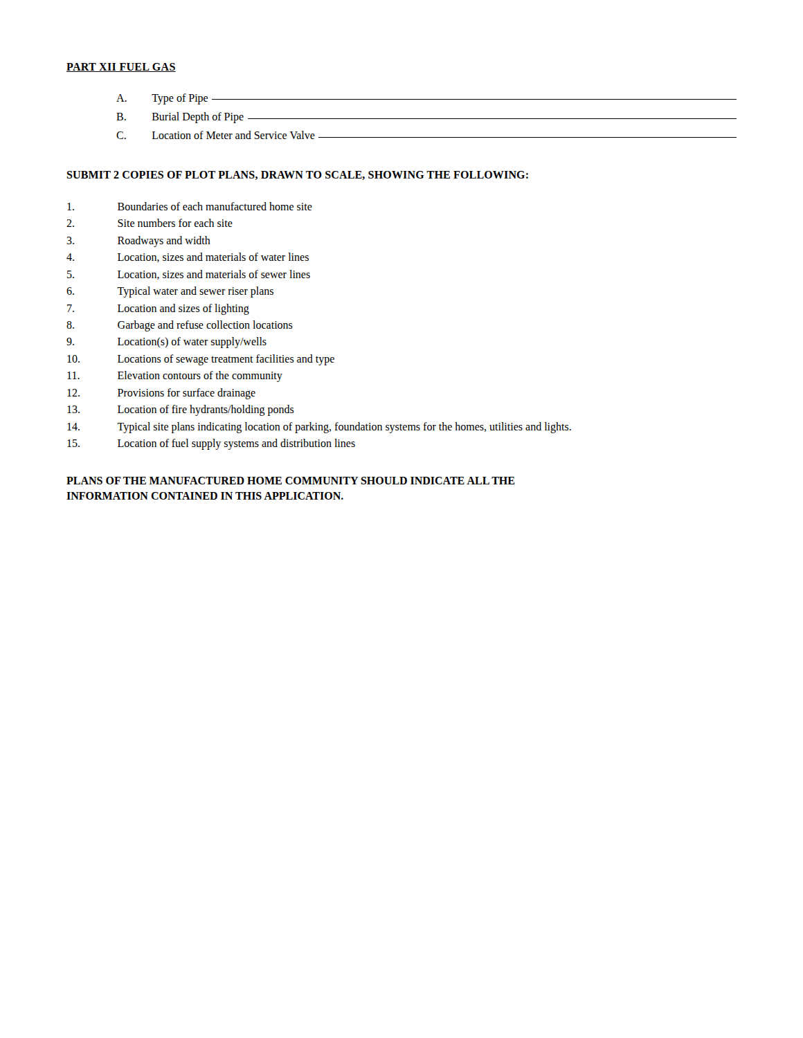PART XII FUEL GAS
A. Type of Pipe
B. Burial Depth of Pipe
C. Location of Meter and Service Valve
SUBMIT 2 COPIES OF PLOT PLANS, DRAWN TO SCALE, SHOWING THE FOLLOWING:
Boundaries of each manufactured home site
Site numbers for each site
Roadways and width
Location, sizes and materials of water lines
Location, sizes and materials of sewer lines
Typical water and sewer riser plans
Location and sizes of lighting
Garbage and refuse collection locations
Location(s) of water supply/wells
Locations of sewage treatment facilities and type
Elevation contours of the community
Provisions for surface drainage
Location of fire hydrants/holding ponds
Typical site plans indicating location of parking, foundation systems for the homes, utilities and lights.
Location of fuel supply systems and distribution lines
PLANS OF THE MANUFACTURED HOME COMMUNITY SHOULD INDICATE ALL THE
INFORMATION CONTAINED IN THIS APPLICATION.